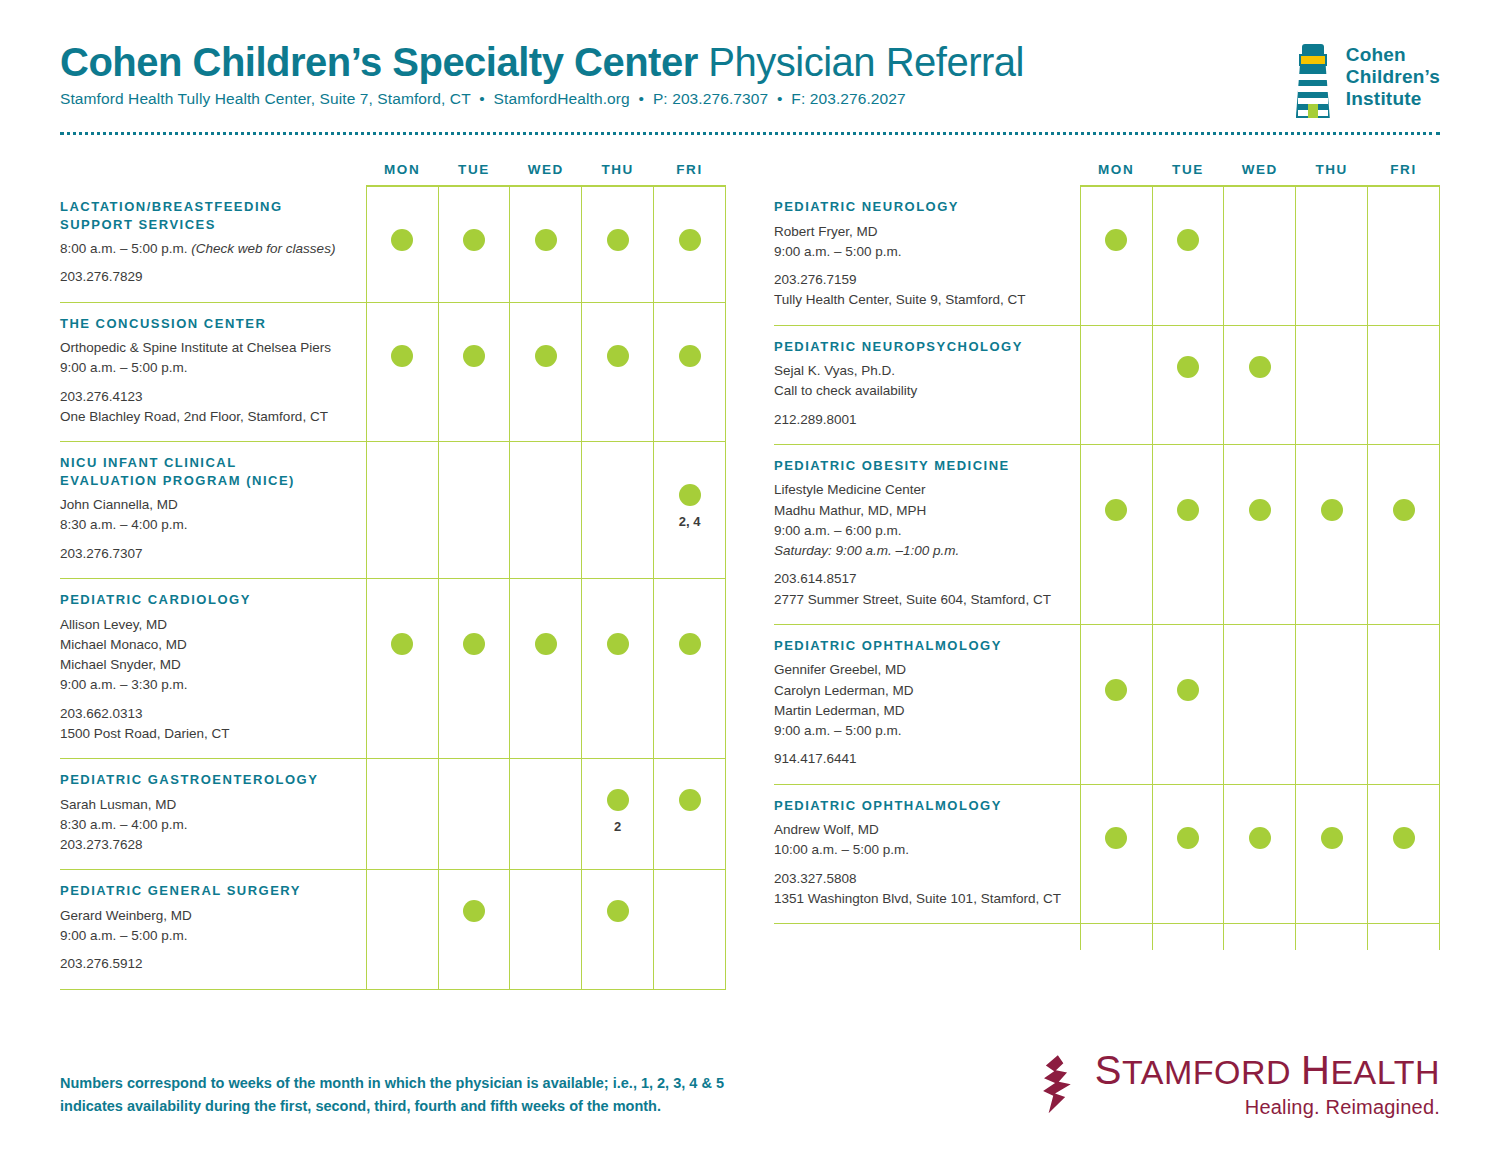Cohen Children’s Specialty Center Physician Referral
Stamford Health Tully Health Center, Suite 7, Stamford, CT • StamfordHealth.org • P: 203.276.7307 • F: 203.276.2027
Cohen
Children’s
Institute
| | MON | TUE | WED | THU | FRI |
| --- | --- | --- | --- | --- | --- |
| Lactation/Breastfeeding Support Services 8:00 a.m. – 5:00 p.m. (Check web for classes) 203.276.7829 | | | | | |
| The Concussion Center Orthopedic & Spine Institute at Chelsea Piers 9:00 a.m. – 5:00 p.m. 203.276.4123 One Blachley Road, 2nd Floor, Stamford, CT | | | | | |
| NICU Infant Clinical Evaluation Program (NICE) John Ciannella, MD 8:30 a.m. – 4:00 p.m. 203.276.7307 | | | | | 2, 4 |
| Pediatric Cardiology Allison Levey, MD Michael Monaco, MD Michael Snyder, MD 9:00 a.m. – 3:30 p.m. 203.662.0313 1500 Post Road, Darien, CT | | | | | |
| Pediatric Gastroenterology Sarah Lusman, MD 8:30 a.m. – 4:00 p.m. 203.273.7628 | | | | 2 | |
| Pediatric General Surgery Gerard Weinberg, MD 9:00 a.m. – 5:00 p.m. 203.276.5912 | | | | | |
| | MON | TUE | WED | THU | FRI |
| --- | --- | --- | --- | --- | --- |
| Pediatric Neurology Robert Fryer, MD 9:00 a.m. – 5:00 p.m. 203.276.7159 Tully Health Center, Suite 9, Stamford, CT | | | | | |
| Pediatric Neuropsychology Sejal K. Vyas, Ph.D. Call to check availability 212.289.8001 | | | | | |
| Pediatric Obesity Medicine Lifestyle Medicine Center Madhu Mathur, MD, MPH 9:00 a.m. – 6:00 p.m. Saturday: 9:00 a.m. –1:00 p.m. 203.614.8517 2777 Summer Street, Suite 604, Stamford, CT | | | | | |
| Pediatric Ophthalmology Gennifer Greebel, MD Carolyn Lederman, MD Martin Lederman, MD 9:00 a.m. – 5:00 p.m. 914.417.6441 | | | | | |
| Pediatric Ophthalmology Andrew Wolf, MD 10:00 a.m. – 5:00 p.m. 203.327.5808 1351 Washington Blvd, Suite 101, Stamford, CT | | | | | |
Numbers correspond to weeks of the month in which the physician is available; i.e., 1, 2, 3, 4 & 5
indicates availability during the first, second, third, fourth and fifth weeks of the month.
STAMFORD HEALTH
Healing. Reimagined.